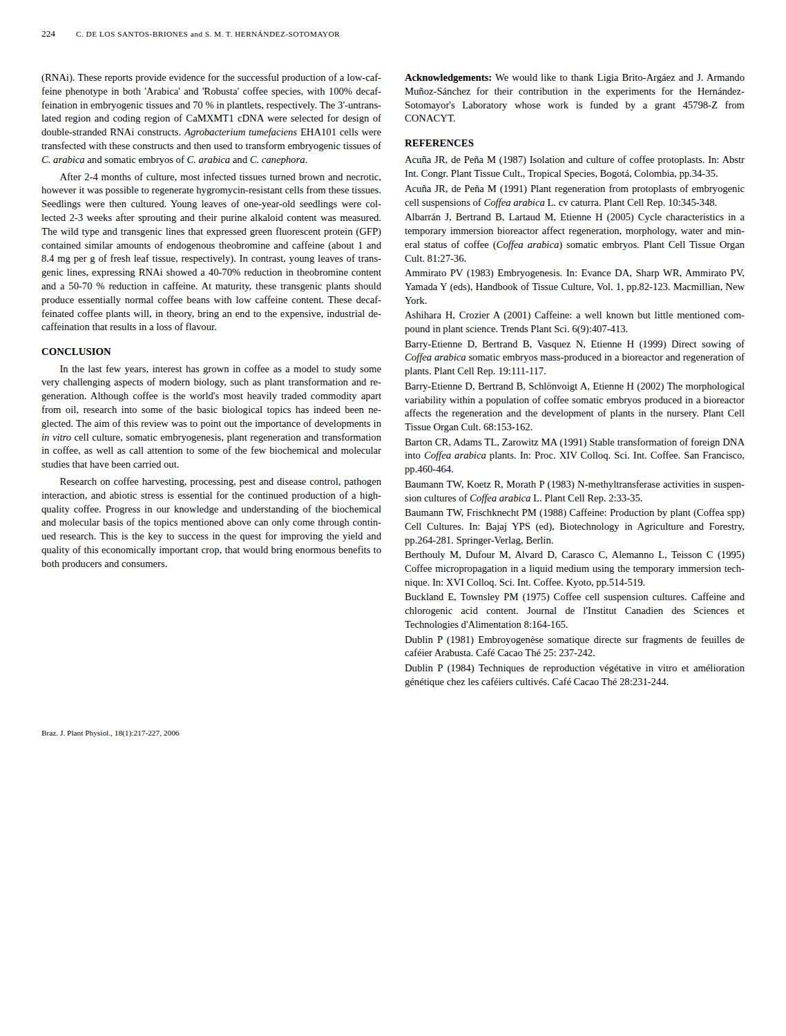224 C. DE LOS SANTOS-BRIONES and S. M. T. HERNÁNDEZ-SOTOMAYOR
(RNAi). These reports provide evidence for the successful production of a low-caffeine phenotype in both 'Arabica' and 'Robusta' coffee species, with 100% decaffeination in embryogenic tissues and 70 % in plantlets, respectively. The 3'-untranslated region and coding region of CaMXMT1 cDNA were selected for design of double-stranded RNAi constructs. Agrobacterium tumefaciens EHA101 cells were transfected with these constructs and then used to transform embryogenic tissues of C. arabica and somatic embryos of C. arabica and C. canephora.
After 2-4 months of culture, most infected tissues turned brown and necrotic, however it was possible to regenerate hygromycin-resistant cells from these tissues. Seedlings were then cultured. Young leaves of one-year-old seedlings were collected 2-3 weeks after sprouting and their purine alkaloid content was measured. The wild type and transgenic lines that expressed green fluorescent protein (GFP) contained similar amounts of endogenous theobromine and caffeine (about 1 and 8.4 mg per g of fresh leaf tissue, respectively). In contrast, young leaves of transgenic lines, expressing RNAi showed a 40-70% reduction in theobromine content and a 50-70 % reduction in caffeine. At maturity, these transgenic plants should produce essentially normal coffee beans with low caffeine content. These decaffeinated coffee plants will, in theory, bring an end to the expensive, industrial decaffeination that results in a loss of flavour.
Conclusion
In the last few years, interest has grown in coffee as a model to study some very challenging aspects of modern biology, such as plant transformation and regeneration. Although coffee is the world's most heavily traded commodity apart from oil, research into some of the basic biological topics has indeed been neglected. The aim of this review was to point out the importance of developments in in vitro cell culture, somatic embryogenesis, plant regeneration and transformation in coffee, as well as call attention to some of the few biochemical and molecular studies that have been carried out.
Research on coffee harvesting, processing, pest and disease control, pathogen interaction, and abiotic stress is essential for the continued production of a high-quality coffee. Progress in our knowledge and understanding of the biochemical and molecular basis of the topics mentioned above can only come through continued research. This is the key to success in the quest for improving the yield and quality of this economically important crop, that would bring enormous benefits to both producers and consumers.
Acknowledgements: We would like to thank Ligia Brito-Argáez and J. Armando Muñoz-Sánchez for their contribution in the experiments for the Hernández-Sotomayor's Laboratory whose work is funded by a grant 45798-Z from CONACYT.
References
Acuña JR, de Peña M (1987) Isolation and culture of coffee protoplasts. In: Abstr Int. Congr. Plant Tissue Cult., Tropical Species, Bogotá, Colombia, pp.34-35.
Acuña JR, de Peña M (1991) Plant regeneration from protoplasts of embryogenic cell suspensions of Coffea arabica L. cv caturra. Plant Cell Rep. 10:345-348.
Albarrán J, Bertrand B, Lartaud M, Etienne H (2005) Cycle characteristics in a temporary immersion bioreactor affect regeneration, morphology, water and mineral status of coffee (Coffea arabica) somatic embryos. Plant Cell Tissue Organ Cult. 81:27-36.
Ammirato PV (1983) Embryogenesis. In: Evance DA, Sharp WR, Ammirato PV, Yamada Y (eds), Handbook of Tissue Culture, Vol. 1, pp.82-123. Macmillian, New York.
Ashihara H, Crozier A (2001) Caffeine: a well known but little mentioned compound in plant science. Trends Plant Sci. 6(9):407-413.
Barry-Etienne D, Bertrand B, Vasquez N, Etienne H (1999) Direct sowing of Coffea arabica somatic embryos mass-produced in a bioreactor and regeneration of plants. Plant Cell Rep. 19:111-117.
Barry-Etienne D, Bertrand B, Schlönvoigt A, Etienne H (2002) The morphological variability within a population of coffee somatic embryos produced in a bioreactor affects the regeneration and the development of plants in the nursery. Plant Cell Tissue Organ Cult. 68:153-162.
Barton CR, Adams TL, Zarowitz MA (1991) Stable transformation of foreign DNA into Coffea arabica plants. In: Proc. XIV Colloq. Sci. Int. Coffee. San Francisco, pp.460-464.
Baumann TW, Koetz R, Morath P (1983) N-methyltransferase activities in suspension cultures of Coffea arabica L. Plant Cell Rep. 2:33-35.
Baumann TW, Frischknecht PM (1988) Caffeine: Production by plant (Coffea spp) Cell Cultures. In: Bajaj YPS (ed), Biotechnology in Agriculture and Forestry, pp.264-281. Springer-Verlag, Berlin.
Berthouly M, Dufour M, Alvard D, Carasco C, Alemanno L, Teisson C (1995) Coffee micropropagation in a liquid medium using the temporary immersion technique. In: XVI Colloq. Sci. Int. Coffee. Kyoto, pp.514-519.
Buckland E, Townsley PM (1975) Coffee cell suspension cultures. Caffeine and chlorogenic acid content. Journal de l'Institut Canadien des Sciences et Technologies d'Alimentation 8:164-165.
Dublin P (1981) Embroyogenèse somatique directe sur fragments de feuilles de caféier Arabusta. Café Cacao Thé 25: 237-242.
Dublin P (1984) Techniques de reproduction végétative in vitro et amélioration génétique chez les caféiers cultivés. Café Cacao Thé 28:231-244.
Braz. J. Plant Physiol., 18(1):217-227, 2006